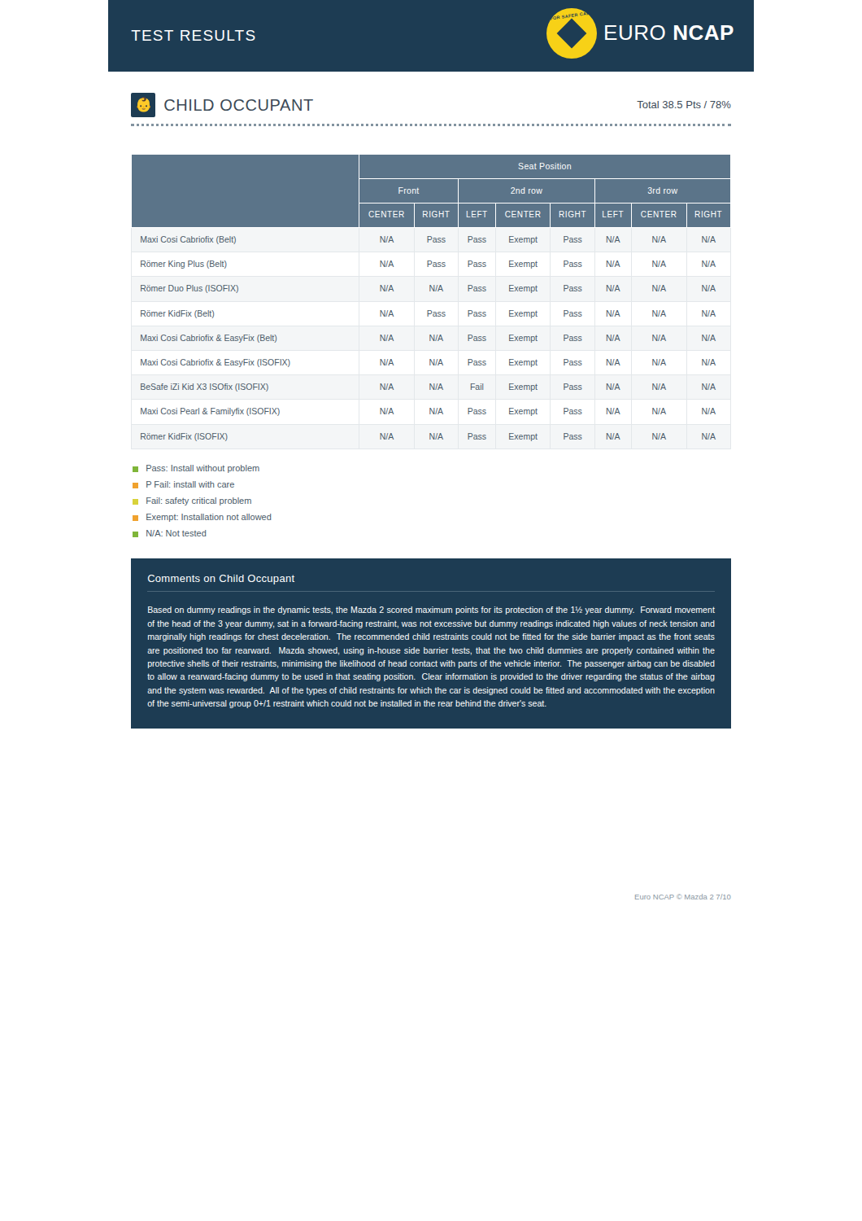Test Results
FOR SAFER CARS EURO NCAP
👶
Child Occupant
Total 38.5 Pts / 78%
| | Seat Position |
| --- | --- |
| Front | 2nd row | 3rd row |
| CENTER | RIGHT | LEFT | CENTER | RIGHT | LEFT | CENTER | RIGHT |
| Maxi Cosi Cabriofix (Belt) | N/A | Pass | Pass | Exempt | Pass | N/A | N/A | N/A |
| Römer King Plus (Belt) | N/A | Pass | Pass | Exempt | Pass | N/A | N/A | N/A |
| Römer Duo Plus (ISOFIX) | N/A | N/A | Pass | Exempt | Pass | N/A | N/A | N/A |
| Römer KidFix (Belt) | N/A | Pass | Pass | Exempt | Pass | N/A | N/A | N/A |
| Maxi Cosi Cabriofix & EasyFix (Belt) | N/A | N/A | Pass | Exempt | Pass | N/A | N/A | N/A |
| Maxi Cosi Cabriofix & EasyFix (ISOFIX) | N/A | N/A | Pass | Exempt | Pass | N/A | N/A | N/A |
| BeSafe iZi Kid X3 ISOfix (ISOFIX) | N/A | N/A | Fail | Exempt | Pass | N/A | N/A | N/A |
| Maxi Cosi Pearl & Familyfix (ISOFIX) | N/A | N/A | Pass | Exempt | Pass | N/A | N/A | N/A |
| Römer KidFix (ISOFIX) | N/A | N/A | Pass | Exempt | Pass | N/A | N/A | N/A |
Pass: Install without problem
P Fail: install with care
Fail: safety critical problem
Exempt: Installation not allowed
N/A: Not tested
Comments on Child Occupant
Based on dummy readings in the dynamic tests, the Mazda 2 scored maximum points for its protection of the 1½ year dummy. Forward movement of the head of the 3 year dummy, sat in a forward-facing restraint, was not excessive but dummy readings indicated high values of neck tension and marginally high readings for chest deceleration. The recommended child restraints could not be fitted for the side barrier impact as the front seats are positioned too far rearward. Mazda showed, using in-house side barrier tests, that the two child dummies are properly contained within the protective shells of their restraints, minimising the likelihood of head contact with parts of the vehicle interior. The passenger airbag can be disabled to allow a rearward-facing dummy to be used in that seating position. Clear information is provided to the driver regarding the status of the airbag and the system was rewarded. All of the types of child restraints for which the car is designed could be fitted and accommodated with the exception of the semi-universal group 0+/1 restraint which could not be installed in the rear behind the driver's seat.
Euro NCAP © Mazda 2 7/10